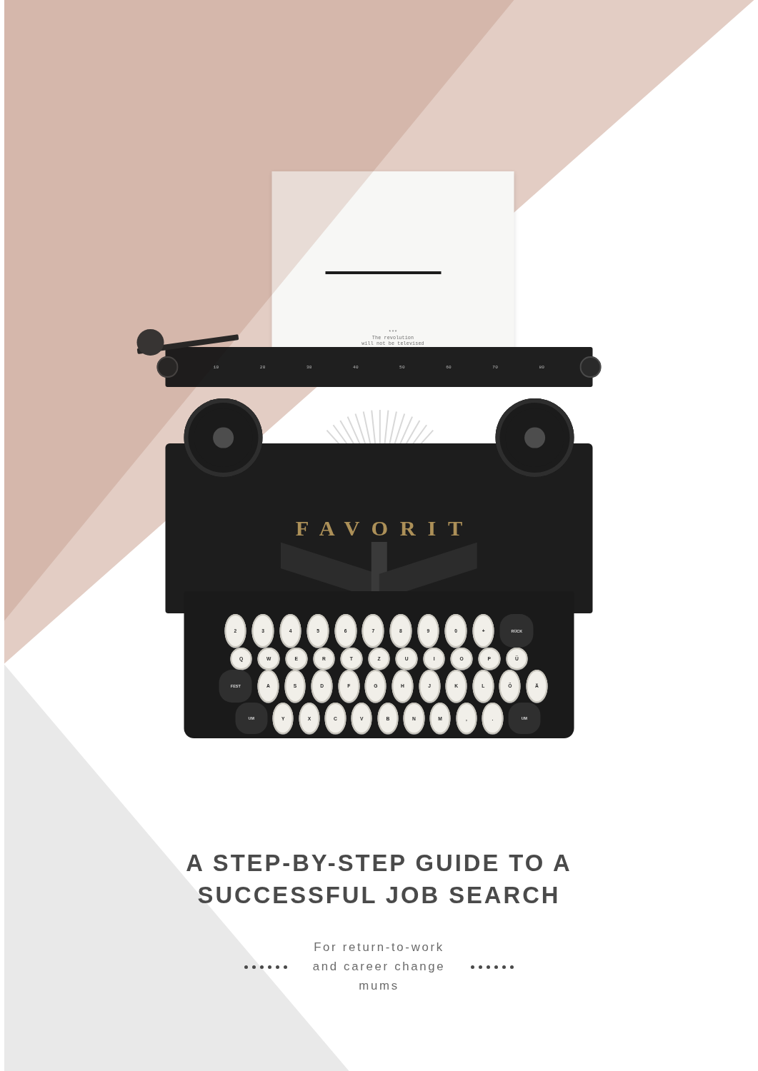***
The revolution
will not be televised
10203040 50607080
FAVORIT
2 3 4 5 6 7 8 9 0 + RÜCK
Q W E R T Z U I O P Ü
FEST A S D F G H J K L Ö Ä
UM Y X C V B N M , . UM
A step-by-step guide to a successful job search
For return-to-work and career change mums